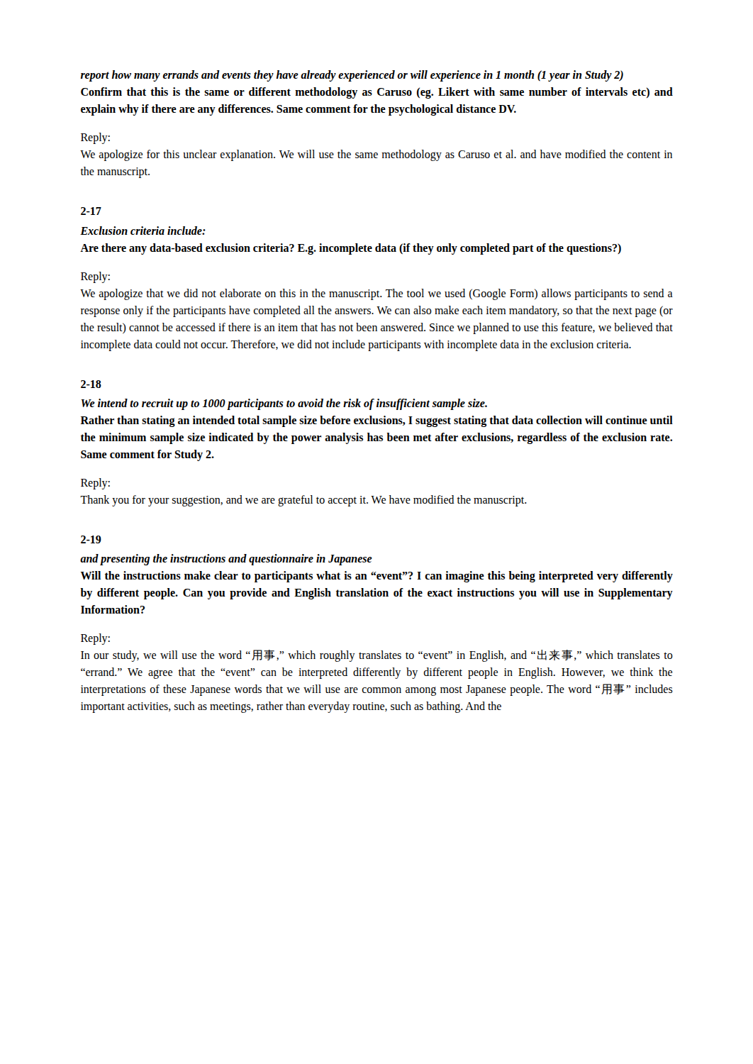report how many errands and events they have already experienced or will experience in 1 month (1 year in Study 2)
Confirm that this is the same or different methodology as Caruso (eg. Likert with same number of intervals etc) and explain why if there are any differences. Same comment for the psychological distance DV.
Reply:
We apologize for this unclear explanation. We will use the same methodology as Caruso et al. and have modified the content in the manuscript.
2-17
Exclusion criteria include:
Are there any data-based exclusion criteria? E.g. incomplete data (if they only completed part of the questions?)
Reply:
We apologize that we did not elaborate on this in the manuscript. The tool we used (Google Form) allows participants to send a response only if the participants have completed all the answers. We can also make each item mandatory, so that the next page (or the result) cannot be accessed if there is an item that has not been answered. Since we planned to use this feature, we believed that incomplete data could not occur. Therefore, we did not include participants with incomplete data in the exclusion criteria.
2-18
We intend to recruit up to 1000 participants to avoid the risk of insufficient sample size.
Rather than stating an intended total sample size before exclusions, I suggest stating that data collection will continue until the minimum sample size indicated by the power analysis has been met after exclusions, regardless of the exclusion rate. Same comment for Study 2.
Reply:
Thank you for your suggestion, and we are grateful to accept it. We have modified the manuscript.
2-19
and presenting the instructions and questionnaire in Japanese
Will the instructions make clear to participants what is an “event”? I can imagine this being interpreted very differently by different people. Can you provide and English translation of the exact instructions you will use in Supplementary Information?
Reply:
In our study, we will use the word “用事,” which roughly translates to “event” in English, and “出来事,” which translates to “errand.” We agree that the “event” can be interpreted differently by different people in English. However, we think the interpretations of these Japanese words that we will use are common among most Japanese people. The word “用事” includes important activities, such as meetings, rather than everyday routine, such as bathing. And the